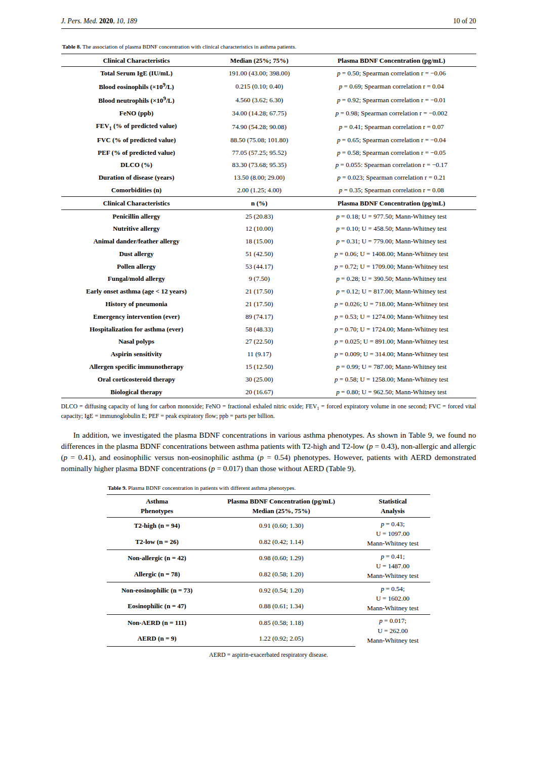J. Pers. Med. 2020, 10, 189
10 of 20
Table 8. The association of plasma BDNF concentration with clinical characteristics in asthma patients.
| Clinical Characteristics | Median (25%; 75%) | Plasma BDNF Concentration (pg/mL) |
| --- | --- | --- |
| Total Serum IgE (IU/mL) | 191.00 (43.00; 398.00) | p = 0.50; Spearman correlation r = −0.06 |
| Blood eosinophils (×10 9 /L) | 0.215 (0.10; 0.40) | p = 0.69; Spearman correlation r = 0.04 |
| Blood neutrophils (×10 9 /L) | 4.560 (3.62; 6.30) | p = 0.92; Spearman correlation r = −0.01 |
| FeNO (ppb) | 34.00 (14.28; 67.75) | p = 0.98; Spearman correlation r = −0.002 |
| FEV 1 (% of predicted value) | 74.90 (54.28; 90.08) | p = 0.41; Spearman correlation r = 0.07 |
| FVC (% of predicted value) | 88.50 (75.08; 101.80) | p = 0.65; Spearman correlation r = −0.04 |
| PEF (% of predicted value) | 77.05 (57.25; 95.52) | p = 0.58; Spearman correlation r = −0.05 |
| DLCO (%) | 83.30 (73.68; 95.35) | p = 0.055: Spearman correlation r = −0.17 |
| Duration of disease (years) | 13.50 (8.00; 29.00) | p = 0.023; Spearman correlation r = 0.21 |
| Comorbidities (n) | 2.00 (1.25; 4.00) | p = 0.35; Spearman correlation r = 0.08 |
| Clinical Characteristics | n (%) | Plasma BDNF Concentration (pg/mL) |
| Penicillin allergy | 25 (20.83) | p = 0.18; U = 977.50; Mann-Whitney test |
| Nutritive allergy | 12 (10.00) | p = 0.10; U = 458.50; Mann-Whitney test |
| Animal dander/feather allergy | 18 (15.00) | p = 0.31; U = 779.00; Mann-Whitney test |
| Dust allergy | 51 (42.50) | p = 0.06; U = 1408.00; Mann-Whitney test |
| Pollen allergy | 53 (44.17) | p = 0.72; U = 1709.00; Mann-Whitney test |
| Fungal/mold allergy | 9 (7.50) | p = 0.28; U = 390.50; Mann-Whitney test |
| Early onset asthma (age < 12 years) | 21 (17.50) | p = 0.12; U = 817.00; Mann-Whitney test |
| History of pneumonia | 21 (17.50) | p = 0.026; U = 718.00; Mann-Whitney test |
| Emergency intervention (ever) | 89 (74.17) | p = 0.53; U = 1274.00; Mann-Whitney test |
| Hospitalization for asthma (ever) | 58 (48.33) | p = 0.70; U = 1724.00; Mann-Whitney test |
| Nasal polyps | 27 (22.50) | p = 0.025; U = 891.00; Mann-Whitney test |
| Aspirin sensitivity | 11 (9.17) | p = 0.009; U = 314.00; Mann-Whitney test |
| Allergen specific immunotherapy | 15 (12.50) | p = 0.99; U = 787.00; Mann-Whitney test |
| Oral corticosteroid therapy | 30 (25.00) | p = 0.58; U = 1258.00; Mann-Whitney test |
| Biological therapy | 20 (16.67) | p = 0.80; U = 962.50; Mann-Whitney test |
DLCO = diffusing capacity of lung for carbon monoxide; FeNO = fractional exhaled nitric oxide; FEV1 = forced expiratory volume in one second; FVC = forced vital capacity; IgE = immunoglobulin E; PEF = peak expiratory flow; ppb = parts per billion.
In addition, we investigated the plasma BDNF concentrations in various asthma phenotypes. As shown in Table 9, we found no differences in the plasma BDNF concentrations between asthma patients with T2-high and T2-low (p = 0.43), non-allergic and allergic (p = 0.41), and eosinophilic versus non-eosinophilic asthma (p = 0.54) phenotypes. However, patients with AERD demonstrated nominally higher plasma BDNF concentrations (p = 0.017) than those without AERD (Table 9).
Table 9. Plasma BDNF concentration in patients with different asthma phenotypes.
| Asthma Phenotypes | Plasma BDNF Concentration (pg/mL) Median (25%, 75%) | Statistical Analysis |
| --- | --- | --- |
| T2-high (n = 94) | 0.91 (0.60; 1.30) | p = 0.43; U = 1097.00 Mann-Whitney test |
| T2-low (n = 26) | 0.82 (0.42; 1.14) |
| Non-allergic (n = 42) | 0.98 (0.60; 1.29) | p = 0.41; U = 1487.00 Mann-Whitney test |
| Allergic (n = 78) | 0.82 (0.58; 1.20) |
| Non-eosinophilic (n = 73) | 0.92 (0.54; 1.20) | p = 0.54; U = 1602.00 Mann-Whitney test |
| Eosinophilic (n = 47) | 0.88 (0.61; 1.34) |
| Non-AERD (n = 111) | 0.85 (0.58; 1.18) | p = 0.017; U = 262.00 Mann-Whitney test |
| AERD (n = 9) | 1.22 (0.92; 2.05) |
AERD = aspirin-exacerbated respiratory disease.